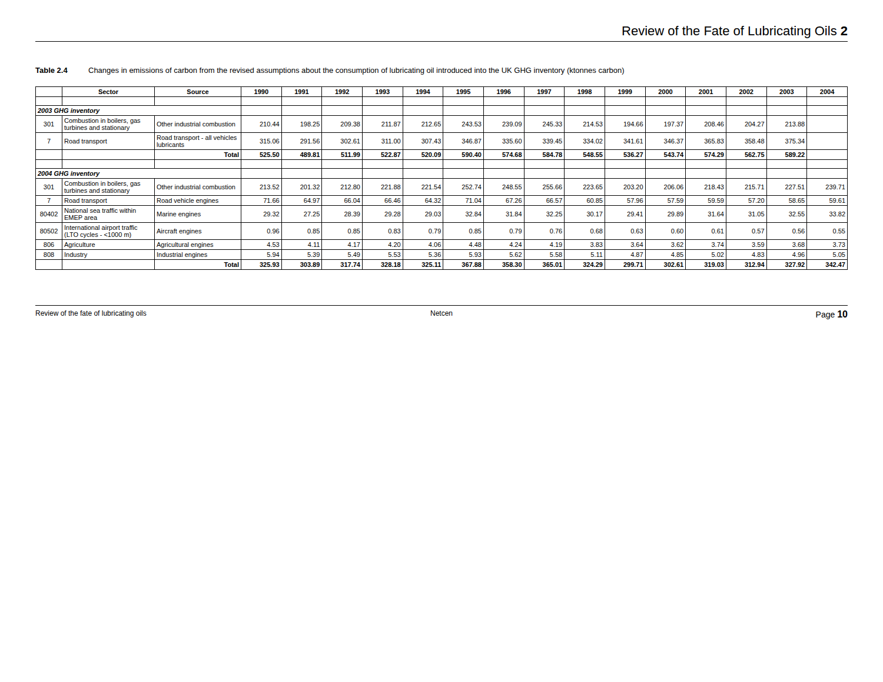Review of the Fate of Lubricating Oils 2
Table 2.4 Changes in emissions of carbon from the revised assumptions about the consumption of lubricating oil introduced into the UK GHG inventory (ktonnes carbon)
| | Sector | Source | 1990 | 1991 | 1992 | 1993 | 1994 | 1995 | 1996 | 1997 | 1998 | 1999 | 2000 | 2001 | 2002 | 2003 | 2004 |
| --- | --- | --- | --- | --- | --- | --- | --- | --- | --- | --- | --- | --- | --- | --- | --- | --- | --- |
| 2003 GHG inventory | | | | | | | | | | | | | | | |
| 301 | Combustion in boilers, gas turbines and stationary | Other industrial combustion | 210.44 | 198.25 | 209.38 | 211.87 | 212.65 | 243.53 | 239.09 | 245.33 | 214.53 | 194.66 | 197.37 | 208.46 | 204.27 | 213.88 | |
| 7 | Road transport | Road transport - all vehicles lubricants | 315.06 | 291.56 | 302.61 | 311.00 | 307.43 | 346.87 | 335.60 | 339.45 | 334.02 | 341.61 | 346.37 | 365.83 | 358.48 | 375.34 | |
| | | Total | 525.50 | 489.81 | 511.99 | 522.87 | 520.09 | 590.40 | 574.68 | 584.78 | 548.55 | 536.27 | 543.74 | 574.29 | 562.75 | 589.22 | |
| 2004 GHG inventory | | | | | | | | | | | | | | | |
| 301 | Combustion in boilers, gas turbines and stationary | Other industrial combustion | 213.52 | 201.32 | 212.80 | 221.88 | 221.54 | 252.74 | 248.55 | 255.66 | 223.65 | 203.20 | 206.06 | 218.43 | 215.71 | 227.51 | 239.71 |
| 7 | Road transport | Road vehicle engines | 71.66 | 64.97 | 66.04 | 66.46 | 64.32 | 71.04 | 67.26 | 66.57 | 60.85 | 57.96 | 57.59 | 59.59 | 57.20 | 58.65 | 59.61 |
| 80402 | National sea traffic within EMEP area | Marine engines | 29.32 | 27.25 | 28.39 | 29.28 | 29.03 | 32.84 | 31.84 | 32.25 | 30.17 | 29.41 | 29.89 | 31.64 | 31.05 | 32.55 | 33.82 |
| 80502 | International airport traffic (LTO cycles - <1000 m) | Aircraft engines | 0.96 | 0.85 | 0.85 | 0.83 | 0.79 | 0.85 | 0.79 | 0.76 | 0.68 | 0.63 | 0.60 | 0.61 | 0.57 | 0.56 | 0.55 |
| 806 | Agriculture | Agricultural engines | 4.53 | 4.11 | 4.17 | 4.20 | 4.06 | 4.48 | 4.24 | 4.19 | 3.83 | 3.64 | 3.62 | 3.74 | 3.59 | 3.68 | 3.73 |
| 808 | Industry | Industrial engines | 5.94 | 5.39 | 5.49 | 5.53 | 5.36 | 5.93 | 5.62 | 5.58 | 5.11 | 4.87 | 4.85 | 5.02 | 4.83 | 4.96 | 5.05 |
| | | Total | 325.93 | 303.89 | 317.74 | 328.18 | 325.11 | 367.88 | 358.30 | 365.01 | 324.29 | 299.71 | 302.61 | 319.03 | 312.94 | 327.92 | 342.47 |
Review of the fate of lubricating oils Netcen Page 10